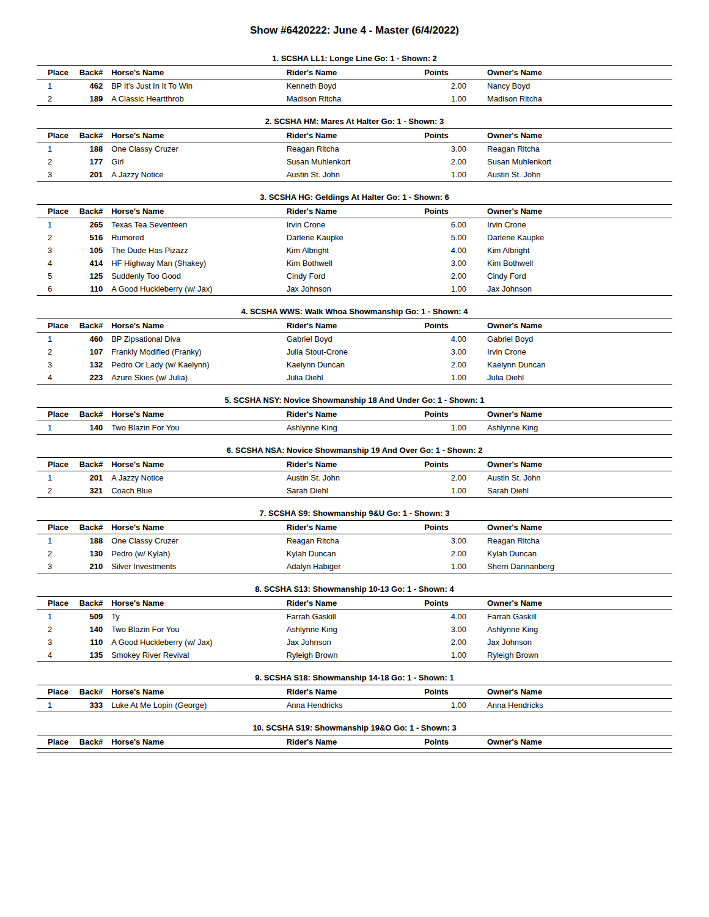Show #6420222: June 4 - Master (6/4/2022)
1. SCSHA LL1: Longe Line Go: 1 - Shown: 2
| Place | Back# | Horse's Name | Rider's Name | Points | Owner's Name |
| --- | --- | --- | --- | --- | --- |
| 1 | 462 | BP It's Just In It To Win | Kenneth Boyd | 2.00 | Nancy Boyd |
| 2 | 189 | A Classic Heartthrob | Madison Ritcha | 1.00 | Madison Ritcha |
2. SCSHA HM: Mares At Halter Go: 1 - Shown: 3
| Place | Back# | Horse's Name | Rider's Name | Points | Owner's Name |
| --- | --- | --- | --- | --- | --- |
| 1 | 188 | One Classy Cruzer | Reagan Ritcha | 3.00 | Reagan Ritcha |
| 2 | 177 | Girl | Susan Muhlenkort | 2.00 | Susan Muhlenkort |
| 3 | 201 | A Jazzy Notice | Austin St. John | 1.00 | Austin St. John |
3. SCSHA HG: Geldings At Halter Go: 1 - Shown: 6
| Place | Back# | Horse's Name | Rider's Name | Points | Owner's Name |
| --- | --- | --- | --- | --- | --- |
| 1 | 265 | Texas Tea Seventeen | Irvin Crone | 6.00 | Irvin Crone |
| 2 | 516 | Rumored | Darlene Kaupke | 5.00 | Darlene Kaupke |
| 3 | 105 | The Dude Has Pizazz | Kim Albright | 4.00 | Kim Albright |
| 4 | 414 | HF Highway Man (Shakey) | Kim Bothwell | 3.00 | Kim Bothwell |
| 5 | 125 | Suddenly Too Good | Cindy Ford | 2.00 | Cindy Ford |
| 6 | 110 | A Good Huckleberry (w/ Jax) | Jax Johnson | 1.00 | Jax Johnson |
4. SCSHA WWS: Walk Whoa Showmanship Go: 1 - Shown: 4
| Place | Back# | Horse's Name | Rider's Name | Points | Owner's Name |
| --- | --- | --- | --- | --- | --- |
| 1 | 460 | BP Zipsational Diva | Gabriel Boyd | 4.00 | Gabriel Boyd |
| 2 | 107 | Frankly Modified (Franky) | Julia Stout-Crone | 3.00 | Irvin Crone |
| 3 | 132 | Pedro Or Lady (w/ Kaelynn) | Kaelynn Duncan | 2.00 | Kaelynn Duncan |
| 4 | 223 | Azure Skies (w/ Julia) | Julia Diehl | 1.00 | Julia Diehl |
5. SCSHA NSY: Novice Showmanship 18 And Under Go: 1 - Shown: 1
| Place | Back# | Horse's Name | Rider's Name | Points | Owner's Name |
| --- | --- | --- | --- | --- | --- |
| 1 | 140 | Two Blazin For You | Ashlynne King | 1.00 | Ashlynne King |
6. SCSHA NSA: Novice Showmanship 19 And Over Go: 1 - Shown: 2
| Place | Back# | Horse's Name | Rider's Name | Points | Owner's Name |
| --- | --- | --- | --- | --- | --- |
| 1 | 201 | A Jazzy Notice | Austin St. John | 2.00 | Austin St. John |
| 2 | 321 | Coach Blue | Sarah Diehl | 1.00 | Sarah Diehl |
7. SCSHA S9: Showmanship 9&U Go: 1 - Shown: 3
| Place | Back# | Horse's Name | Rider's Name | Points | Owner's Name |
| --- | --- | --- | --- | --- | --- |
| 1 | 188 | One Classy Cruzer | Reagan Ritcha | 3.00 | Reagan Ritcha |
| 2 | 130 | Pedro (w/ Kylah) | Kylah Duncan | 2.00 | Kylah Duncan |
| 3 | 210 | Silver Investments | Adalyn Habiger | 1.00 | Sherri Dannanberg |
8. SCSHA S13: Showmanship 10-13 Go: 1 - Shown: 4
| Place | Back# | Horse's Name | Rider's Name | Points | Owner's Name |
| --- | --- | --- | --- | --- | --- |
| 1 | 509 | Ty | Farrah Gaskill | 4.00 | Farrah Gaskill |
| 2 | 140 | Two Blazin For You | Ashlynne King | 3.00 | Ashlynne King |
| 3 | 110 | A Good Huckleberry (w/ Jax) | Jax Johnson | 2.00 | Jax Johnson |
| 4 | 135 | Smokey River Revival | Ryleigh Brown | 1.00 | Ryleigh Brown |
9. SCSHA S18: Showmanship 14-18 Go: 1 - Shown: 1
| Place | Back# | Horse's Name | Rider's Name | Points | Owner's Name |
| --- | --- | --- | --- | --- | --- |
| 1 | 333 | Luke At Me Lopin (George) | Anna Hendricks | 1.00 | Anna Hendricks |
10. SCSHA S19: Showmanship 19&O Go: 1 - Shown: 3
| Place | Back# | Horse's Name | Rider's Name | Points | Owner's Name |
| --- | --- | --- | --- | --- | --- |